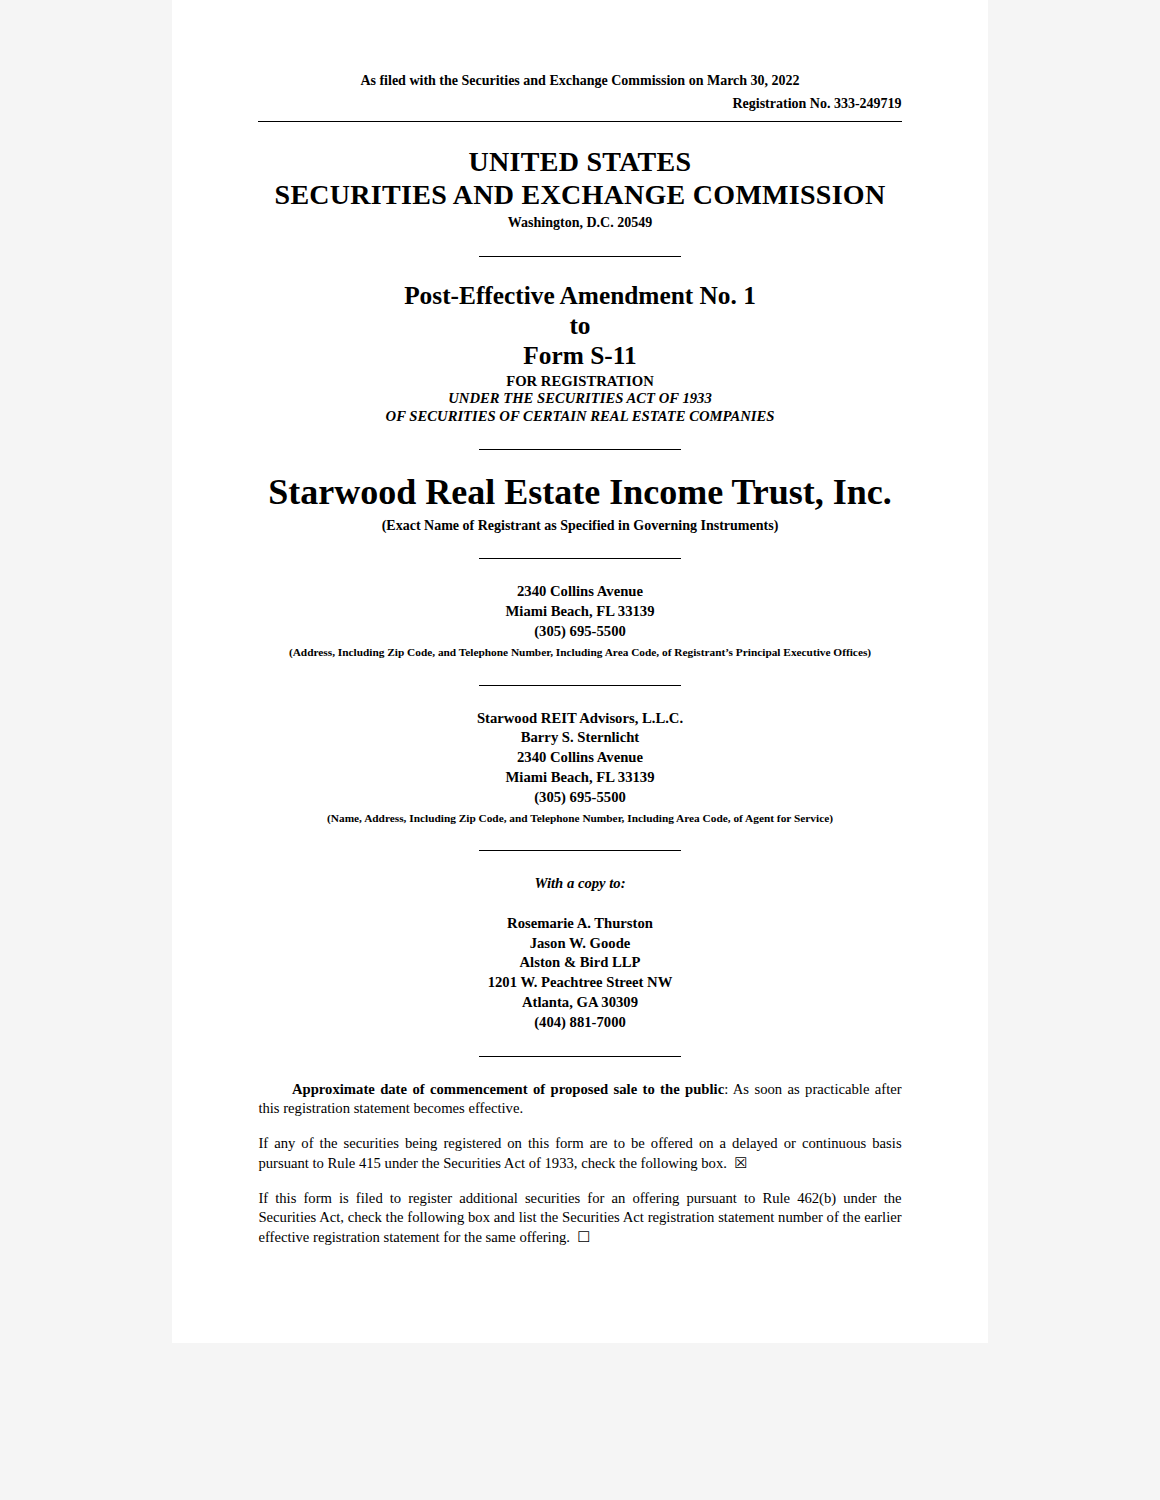As filed with the Securities and Exchange Commission on March 30, 2022
Registration No. 333-249719
UNITED STATES
SECURITIES AND EXCHANGE COMMISSION
Washington, D.C. 20549
Post-Effective Amendment No. 1 to Form S-11 FOR REGISTRATION UNDER THE SECURITIES ACT OF 1933 OF SECURITIES OF CERTAIN REAL ESTATE COMPANIES
Starwood Real Estate Income Trust, Inc.
(Exact Name of Registrant as Specified in Governing Instruments)
2340 Collins Avenue
Miami Beach, FL 33139
(305) 695-5500
(Address, Including Zip Code, and Telephone Number, Including Area Code, of Registrant’s Principal Executive Offices)
Starwood REIT Advisors, L.L.C.
Barry S. Sternlicht
2340 Collins Avenue
Miami Beach, FL 33139
(305) 695-5500
(Name, Address, Including Zip Code, and Telephone Number, Including Area Code, of Agent for Service)
With a copy to:
Rosemarie A. Thurston
Jason W. Goode
Alston & Bird LLP
1201 W. Peachtree Street NW
Atlanta, GA 30309
(404) 881-7000
Approximate date of commencement of proposed sale to the public: As soon as practicable after this registration statement becomes effective.
If any of the securities being registered on this form are to be offered on a delayed or continuous basis pursuant to Rule 415 under the Securities Act of 1933, check the following box. ☒
If this form is filed to register additional securities for an offering pursuant to Rule 462(b) under the Securities Act, check the following box and list the Securities Act registration statement number of the earlier effective registration statement for the same offering. ☐